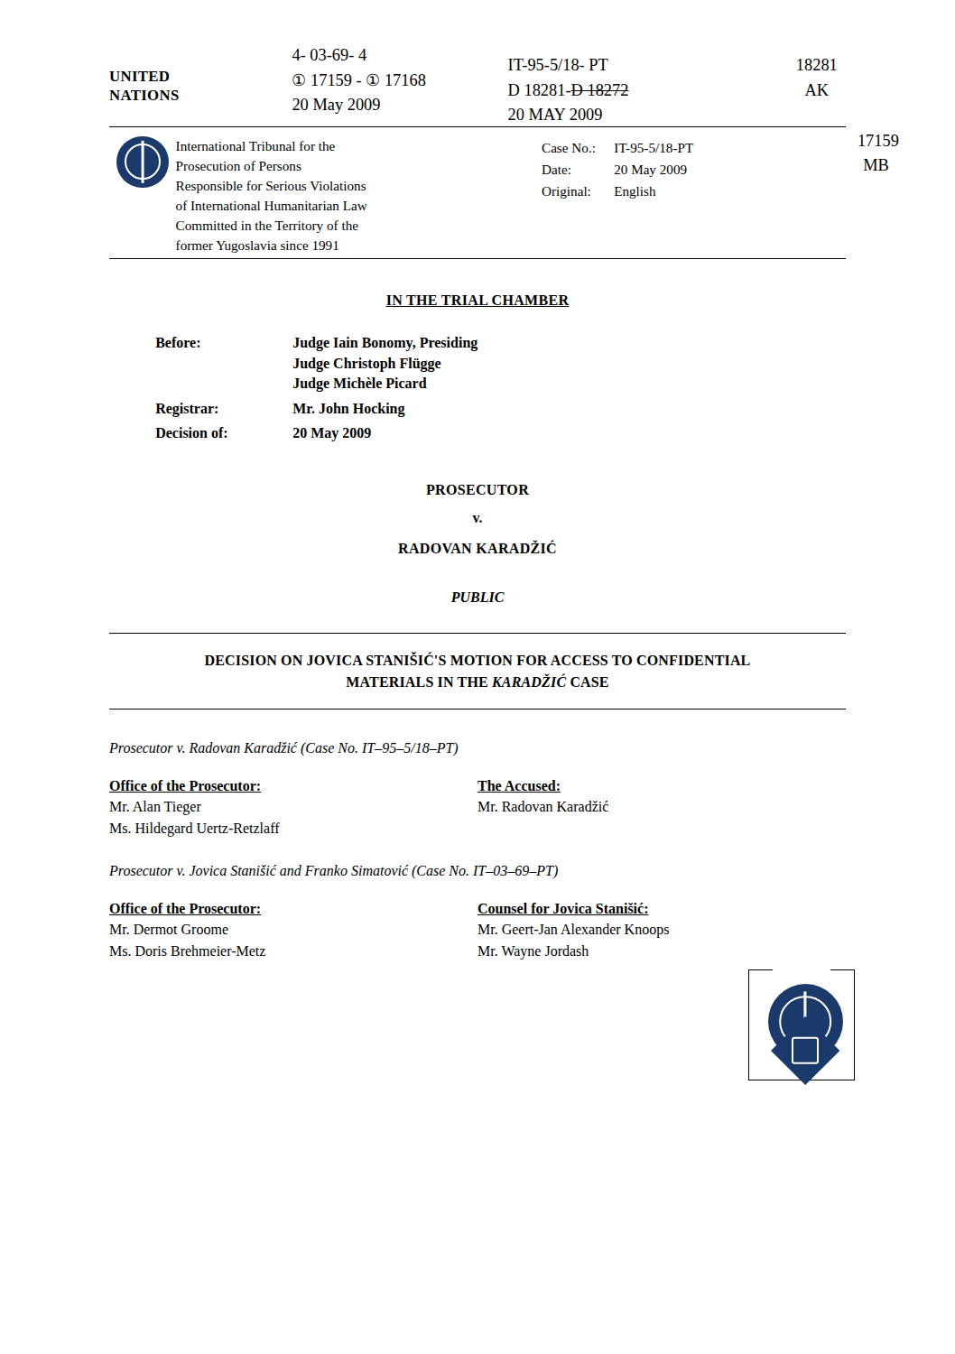UNITED
NATIONS
4- 03-69- 4
① 17159 - ① 17168
20 May 2009
IT-95-5/18- PT
D 18281-D 18272
20 MAY 2009
18281
AK
| | International Tribunal for the Prosecution of Persons Responsible for Serious Violations of International Humanitarian Law Committed in the Territory of the former Yugoslavia since 1991 | / Case No.: / IT-95-5/18-PT / / Date: / 20 May 2009 / / Original: / English / 17159 MB |
IN THE TRIAL CHAMBER
| Before: | Judge Iain Bonomy, Presiding Judge Christoph Flügge Judge Michèle Picard |
| Registrar: | Mr. John Hocking |
| Decision of: | 20 May 2009 |
PROSECUTOR
v.
RADOVAN KARADŽIĆ
PUBLIC
DECISION ON JOVICA STANIŠIĆ'S MOTION FOR ACCESS TO CONFIDENTIAL
MATERIALS IN THE KARADŽIĆ CASE
Prosecutor v. Radovan Karadžić (Case No. IT–95–5/18–PT)
| Office of the Prosecutor: Mr. Alan Tieger Ms. Hildegard Uertz-Retzlaff | The Accused: Mr. Radovan Karadžić |
Prosecutor v. Jovica Stanišić and Franko Simatović (Case No. IT–03–69–PT)
| Office of the Prosecutor: Mr. Dermot Groome Ms. Doris Brehmeier-Metz | Counsel for Jovica Stanišić: Mr. Geert-Jan Alexander Knoops Mr. Wayne Jordash |